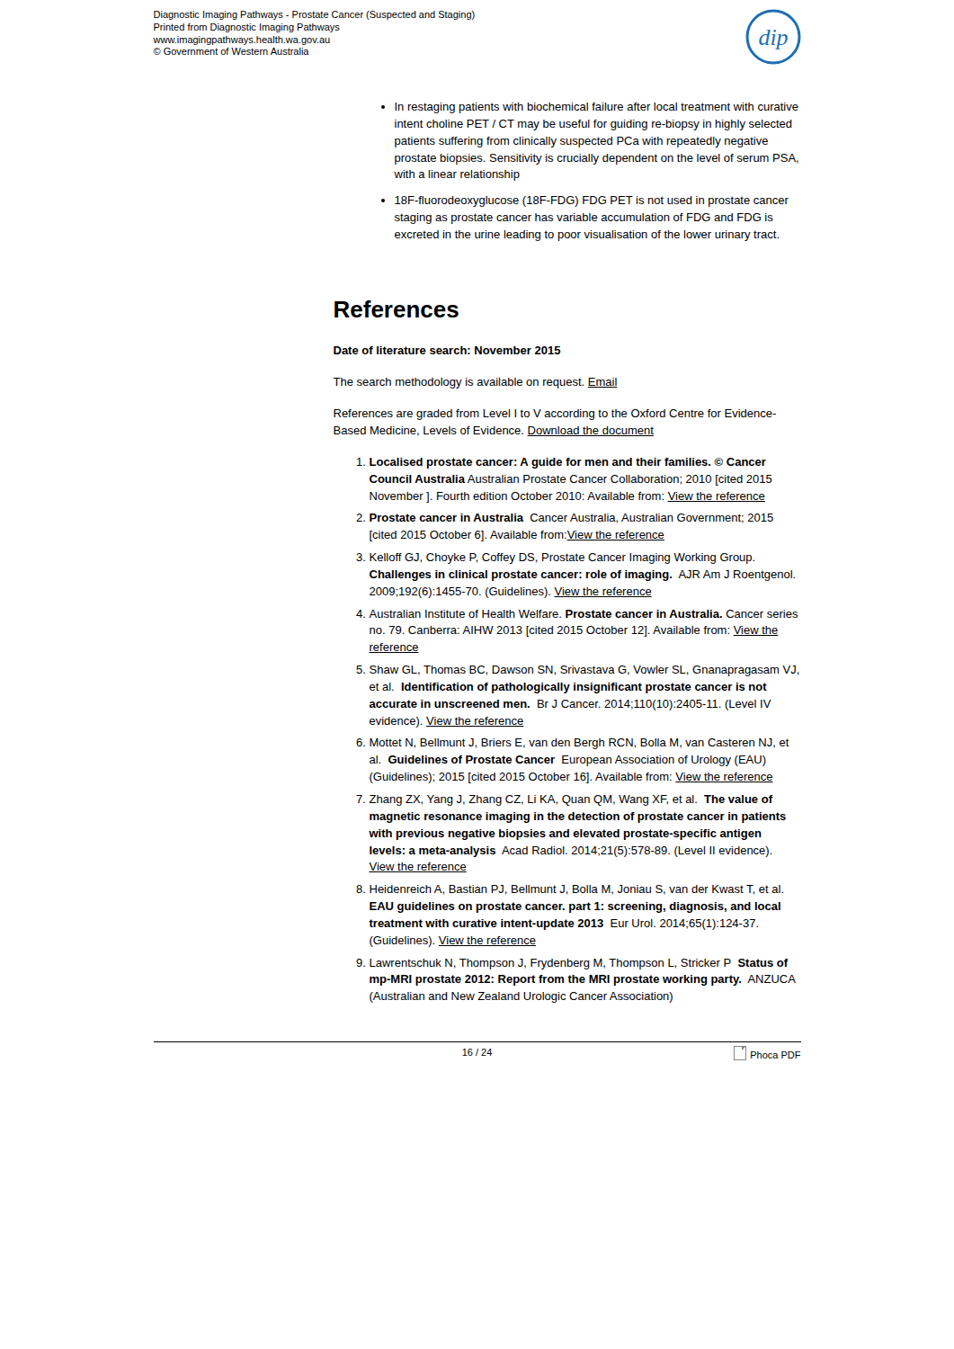Diagnostic Imaging Pathways - Prostate Cancer (Suspected and Staging)
Printed from Diagnostic Imaging Pathways
www.imagingpathways.health.wa.gov.au
© Government of Western Australia
dip
In restaging patients with biochemical failure after local treatment with curative intent choline PET / CT may be useful for guiding re-biopsy in highly selected patients suffering from clinically suspected PCa with repeatedly negative prostate biopsies. Sensitivity is crucially dependent on the level of serum PSA, with a linear relationship
18F-fluorodeoxyglucose (18F-FDG) FDG PET is not used in prostate cancer staging as prostate cancer has variable accumulation of FDG and FDG is excreted in the urine leading to poor visualisation of the lower urinary tract.
References
Date of literature search: November 2015
The search methodology is available on request. Email
References are graded from Level I to V according to the Oxford Centre for Evidence-Based Medicine, Levels of Evidence. Download the document
Localised prostate cancer: A guide for men and their families. © Cancer Council Australia Australian Prostate Cancer Collaboration; 2010 [cited 2015 November ]. Fourth edition October 2010: Available from: View the reference
Prostate cancer in Australia Cancer Australia, Australian Government; 2015 [cited 2015 October 6]. Available from:View the reference
Kelloff GJ, Choyke P, Coffey DS, Prostate Cancer Imaging Working Group. Challenges in clinical prostate cancer: role of imaging. AJR Am J Roentgenol. 2009;192(6):1455-70. (Guidelines). View the reference
Australian Institute of Health Welfare. Prostate cancer in Australia. Cancer series no. 79. Canberra: AIHW 2013 [cited 2015 October 12]. Available from: View the reference
Shaw GL, Thomas BC, Dawson SN, Srivastava G, Vowler SL, Gnanapragasam VJ, et al. Identification of pathologically insignificant prostate cancer is not accurate in unscreened men. Br J Cancer. 2014;110(10):2405-11. (Level IV evidence). View the reference
Mottet N, Bellmunt J, Briers E, van den Bergh RCN, Bolla M, van Casteren NJ, et al. Guidelines of Prostate Cancer European Association of Urology (EAU) (Guidelines); 2015 [cited 2015 October 16]. Available from: View the reference
Zhang ZX, Yang J, Zhang CZ, Li KA, Quan QM, Wang XF, et al. The value of magnetic resonance imaging in the detection of prostate cancer in patients with previous negative biopsies and elevated prostate-specific antigen levels: a meta-analysis Acad Radiol. 2014;21(5):578-89. (Level II evidence). View the reference
Heidenreich A, Bastian PJ, Bellmunt J, Bolla M, Joniau S, van der Kwast T, et al. EAU guidelines on prostate cancer. part 1: screening, diagnosis, and local treatment with curative intent-update 2013 Eur Urol. 2014;65(1):124-37. (Guidelines). View the reference
Lawrentschuk N, Thompson J, Frydenberg M, Thompson L, Stricker P Status of mp-MRI prostate 2012: Report from the MRI prostate working party. ANZUCA (Australian and New Zealand Urologic Cancer Association)
16 / 24
Phoca PDF